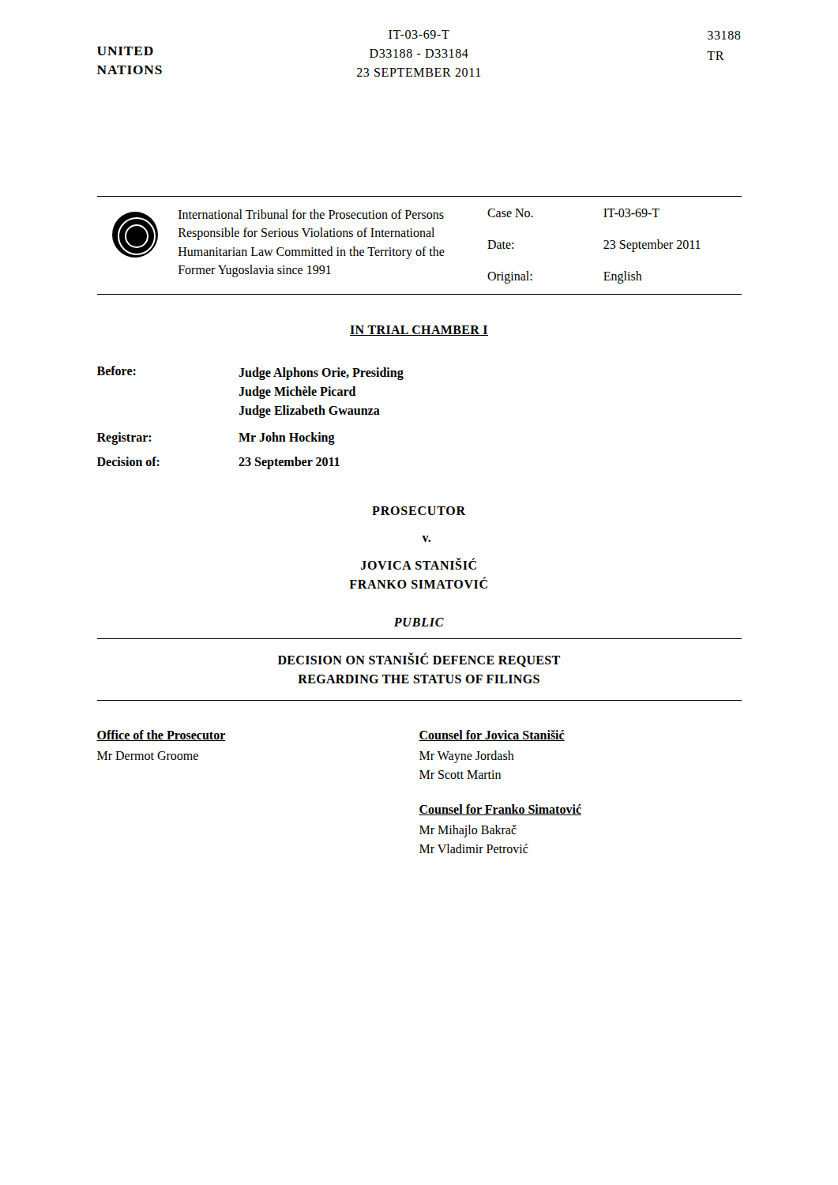UNITED
NATIONS
IT-03-69-T
D33188 - D33184
23 SEPTEMBER 2011
33188
TR
| | International Tribunal for the Prosecution of Persons Responsible for Serious Violations of International Humanitarian Law Committed in the Territory of the Former Yugoslavia since 1991 | Case No. Date: Original: | IT-03-69-T 23 September 2011 English |
IN TRIAL CHAMBER I
| Before: | Judge Alphons Orie, Presiding Judge Michèle Picard Judge Elizabeth Gwaunza |
| Registrar: | Mr John Hocking |
| Decision of: | 23 September 2011 |
PROSECUTOR
v.
JOVICA STANIŠIĆ
FRANKO SIMATOVIĆ
PUBLIC
Decision on Stanišić Defence Request
regarding the status of filings
| Office of the Prosecutor Mr Dermot Groome | Counsel for Jovica Stanišić Mr Wayne Jordash Mr Scott Martin Counsel for Franko Simatović Mr Mihajlo Bakrač Mr Vladimir Petrović |